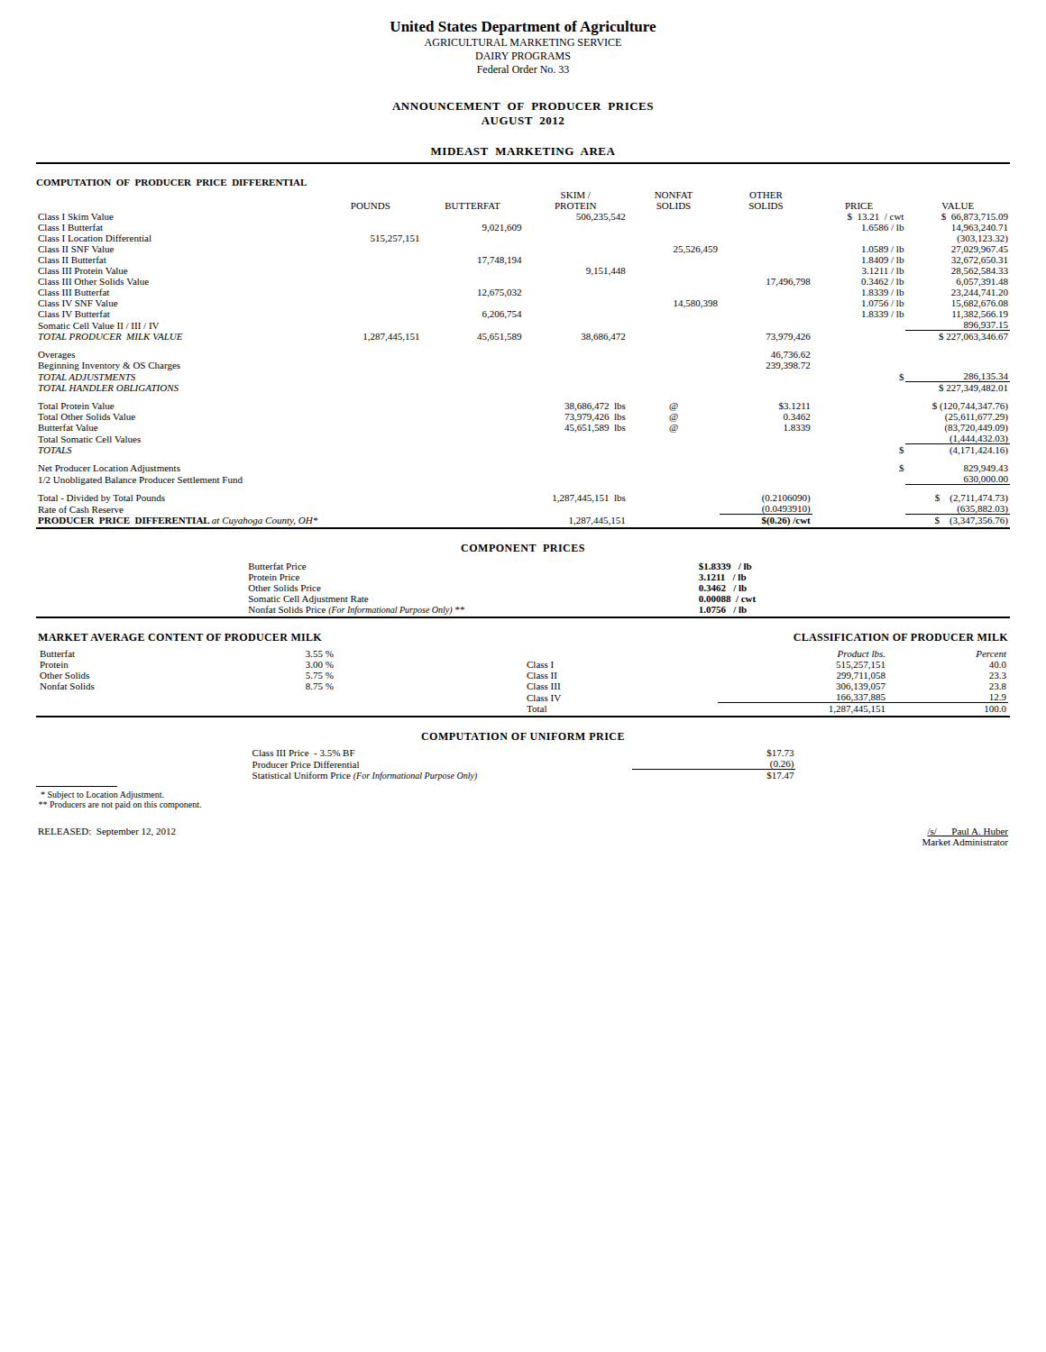United States Department of Agriculture
AGRICULTURAL MARKETING SERVICE
DAIRY PROGRAMS
Federal Order No. 33
ANNOUNCEMENT OF PRODUCER PRICES
AUGUST 2012
MIDEAST MARKETING AREA
COMPUTATION OF PRODUCER PRICE DIFFERENTIAL
| | | | SKIM / | NONFAT | OTHER | | |
| | POUNDS | BUTTERFAT | PROTEIN | SOLIDS | SOLIDS | PRICE | VALUE |
| Class I Skim Value | | | 506,235,542 | | | $ 13.21 / cwt | $ 66,873,715.09 |
| Class I Butterfat | | 9,021,609 | | | | 1.6586 / lb | 14,963,240.71 |
| Class I Location Differential | 515,257,151 | | | | | | (303,123.32) |
| Class II SNF Value | | | | 25,526,459 | | 1.0589 / lb | 27,029,967.45 |
| Class II Butterfat | | 17,748,194 | | | | 1.8409 / lb | 32,672,650.31 |
| Class III Protein Value | | | 9,151,448 | | | 3.1211 / lb | 28,562,584.33 |
| Class III Other Solids Value | | | | | 17,496,798 | 0.3462 / lb | 6,057,391.48 |
| Class III Butterfat | | 12,675,032 | | | | 1.8339 / lb | 23,244,741.20 |
| Class IV SNF Value | | | | 14,580,398 | | 1.0756 / lb | 15,682,676.08 |
| Class IV Butterfat | | 6,206,754 | | | | 1.8339 / lb | 11,382,566.19 |
| Somatic Cell Value II / III / IV | | | | | | | 896,937.15 |
| TOTAL PRODUCER MILK VALUE | 1,287,445,151 | 45,651,589 | 38,686,472 | | 73,979,426 | | $ 227,063,346.67 |
| Overages | | | | | 46,736.62 | | |
| Beginning Inventory & OS Charges | | | | | 239,398.72 | | |
| TOTAL ADJUSTMENTS | | | | | | $ | 286,135.34 |
| TOTAL HANDLER OBLIGATIONS | | | | | | | $ 227,349,482.01 |
| Total Protein Value | | | 38,686,472 lbs | @ | $3.1211 | | $ (120,744,347.76) |
| Total Other Solids Value | | | 73,979,426 lbs | @ | 0.3462 | | (25,611,677.29) |
| Butterfat Value | | | 45,651,589 lbs | @ | 1.8339 | | (83,720,449.09) |
| Total Somatic Cell Values | | | | | | | (1,444,432.03) |
| TOTALS | | | | | | $ | (4,171,424.16) |
| Net Producer Location Adjustments | | | | | | $ | 829,949.43 |
| 1/2 Unobligated Balance Producer Settlement Fund | | | | | | | 630,000.00 |
| Total - Divided by Total Pounds | | | 1,287,445,151 lbs | | (0.2106090) | | $ (2,711,474.73) |
| Rate of Cash Reserve | | | | | (0.0493910) | | (635,882.03) |
| PRODUCER PRICE DIFFERENTIAL at Cuyahoga County, OH* | | | 1,287,445,151 | | $(0.26) /cwt | | $ (3,347,356.76) |
COMPONENT PRICES
| Butterfat Price | $1.8339 / lb |
| Protein Price | 3.1211 / lb |
| Other Solids Price | 0.3462 / lb |
| Somatic Cell Adjustment Rate | 0.00088 / cwt |
| Nonfat Solids Price (For Informational Purpose Only) ** | 1.0756 / lb |
| MARKET AVERAGE CONTENT OF PRODUCER MILK / Butterfat / 3.55 % / / Protein / 3.00 % / / Other Solids / 5.75 % / / Nonfat Solids / 8.75 % / | CLASSIFICATION OF PRODUCER MILK / / Product lbs. / Percent / / Class I / 515,257,151 / 40.0 / / Class II / 299,711,058 / 23.3 / / Class III / 306,139,057 / 23.8 / / Class IV / 166,337,885 / 12.9 / / Total / 1,287,445,151 / 100.0 / |
COMPUTATION OF UNIFORM PRICE
| Class III Price - 3.5% BF | $17.73 |
| Producer Price Differential | (0.26) |
| Statistical Uniform Price (For Informational Purpose Only) | $17.47 |
* Subject to Location Adjustment.
** Producers are not paid on this component.
| RELEASED: September 12, 2012 | /s/ Paul A. Huber |
| | Market Administrator |